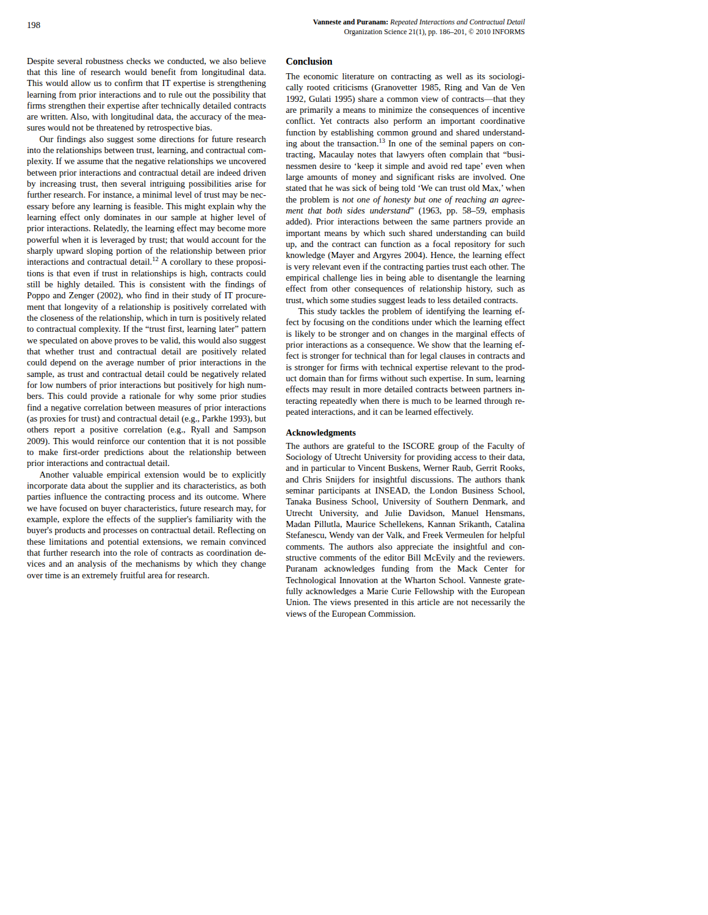198
Vanneste and Puranam: Repeated Interactions and Contractual Detail
Organization Science 21(1), pp. 186–201, © 2010 INFORMS
Despite several robustness checks we conducted, we also believe that this line of research would benefit from longitudinal data. This would allow us to confirm that IT expertise is strengthening learning from prior interactions and to rule out the possibility that firms strengthen their expertise after technically detailed contracts are written. Also, with longitudinal data, the accuracy of the measures would not be threatened by retrospective bias.
Our findings also suggest some directions for future research into the relationships between trust, learning, and contractual complexity. If we assume that the negative relationships we uncovered between prior interactions and contractual detail are indeed driven by increasing trust, then several intriguing possibilities arise for further research. For instance, a minimal level of trust may be necessary before any learning is feasible. This might explain why the learning effect only dominates in our sample at higher level of prior interactions. Relatedly, the learning effect may become more powerful when it is leveraged by trust; that would account for the sharply upward sloping portion of the relationship between prior interactions and contractual detail.12 A corollary to these propositions is that even if trust in relationships is high, contracts could still be highly detailed. This is consistent with the findings of Poppo and Zenger (2002), who find in their study of IT procurement that longevity of a relationship is positively correlated with the closeness of the relationship, which in turn is positively related to contractual complexity. If the “trust first, learning later” pattern we speculated on above proves to be valid, this would also suggest that whether trust and contractual detail are positively related could depend on the average number of prior interactions in the sample, as trust and contractual detail could be negatively related for low numbers of prior interactions but positively for high numbers. This could provide a rationale for why some prior studies find a negative correlation between measures of prior interactions (as proxies for trust) and contractual detail (e.g., Parkhe 1993), but others report a positive correlation (e.g., Ryall and Sampson 2009). This would reinforce our contention that it is not possible to make first-order predictions about the relationship between prior interactions and contractual detail.
Another valuable empirical extension would be to explicitly incorporate data about the supplier and its characteristics, as both parties influence the contracting process and its outcome. Where we have focused on buyer characteristics, future research may, for example, explore the effects of the supplier's familiarity with the buyer's products and processes on contractual detail. Reflecting on these limitations and potential extensions, we remain convinced that further research into the role of contracts as coordination devices and an analysis of the mechanisms by which they change over time is an extremely fruitful area for research.
Conclusion
The economic literature on contracting as well as its sociologically rooted criticisms (Granovetter 1985, Ring and Van de Ven 1992, Gulati 1995) share a common view of contracts—that they are primarily a means to minimize the consequences of incentive conflict. Yet contracts also perform an important coordinative function by establishing common ground and shared understanding about the transaction.13 In one of the seminal papers on contracting, Macaulay notes that lawyers often complain that “businessmen desire to ‘keep it simple and avoid red tape’ even when large amounts of money and significant risks are involved. One stated that he was sick of being told ‘We can trust old Max,’ when the problem is not one of honesty but one of reaching an agreement that both sides understand” (1963, pp. 58–59, emphasis added). Prior interactions between the same partners provide an important means by which such shared understanding can build up, and the contract can function as a focal repository for such knowledge (Mayer and Argyres 2004). Hence, the learning effect is very relevant even if the contracting parties trust each other. The empirical challenge lies in being able to disentangle the learning effect from other consequences of relationship history, such as trust, which some studies suggest leads to less detailed contracts.
This study tackles the problem of identifying the learning effect by focusing on the conditions under which the learning effect is likely to be stronger and on changes in the marginal effects of prior interactions as a consequence. We show that the learning effect is stronger for technical than for legal clauses in contracts and is stronger for firms with technical expertise relevant to the product domain than for firms without such expertise. In sum, learning effects may result in more detailed contracts between partners interacting repeatedly when there is much to be learned through repeated interactions, and it can be learned effectively.
Acknowledgments
The authors are grateful to the ISCORE group of the Faculty of Sociology of Utrecht University for providing access to their data, and in particular to Vincent Buskens, Werner Raub, Gerrit Rooks, and Chris Snijders for insightful discussions. The authors thank seminar participants at INSEAD, the London Business School, Tanaka Business School, University of Southern Denmark, and Utrecht University, and Julie Davidson, Manuel Hensmans, Madan Pillutla, Maurice Schellekens, Kannan Srikanth, Catalina Stefanescu, Wendy van der Valk, and Freek Vermeulen for helpful comments. The authors also appreciate the insightful and constructive comments of the editor Bill McEvily and the reviewers. Puranam acknowledges funding from the Mack Center for Technological Innovation at the Wharton School. Vanneste gratefully acknowledges a Marie Curie Fellowship with the European Union. The views presented in this article are not necessarily the views of the European Commission.